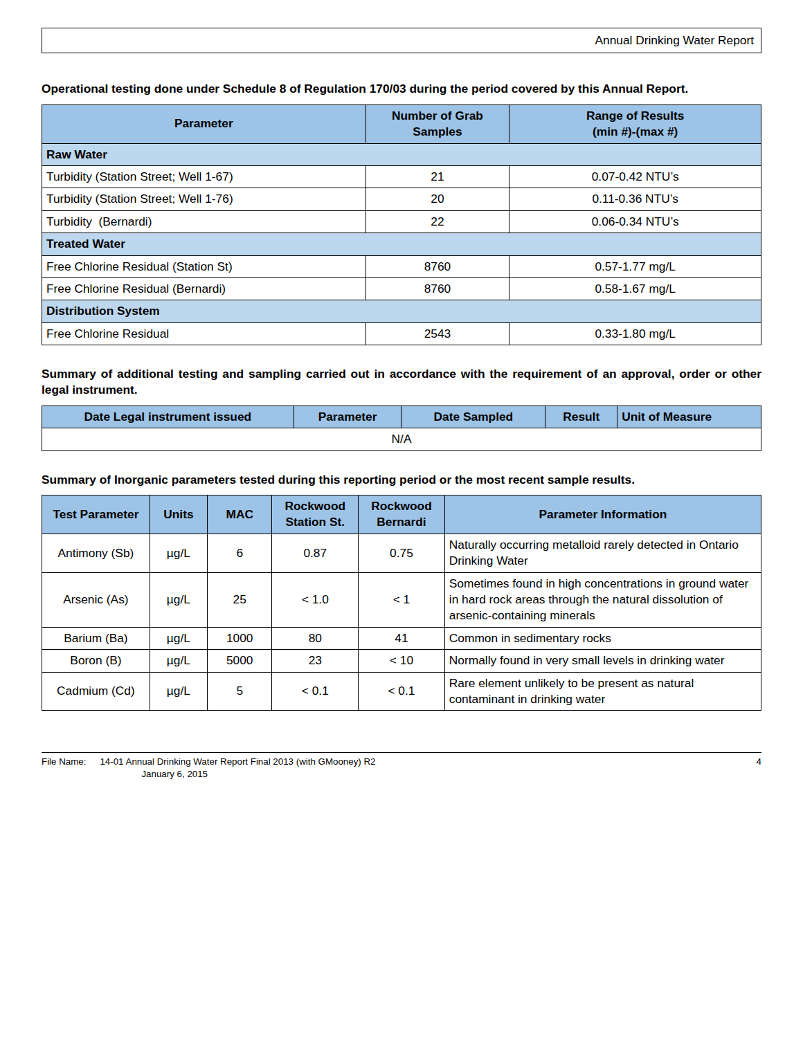Annual Drinking Water Report
Operational testing done under Schedule 8 of Regulation 170/03 during the period covered by this Annual Report.
| Parameter | Number of Grab Samples | Range of Results (min #)-(max #) |
| --- | --- | --- |
| Raw Water |
| Turbidity (Station Street; Well 1-67) | 21 | 0.07-0.42 NTU’s |
| Turbidity (Station Street; Well 1-76) | 20 | 0.11-0.36 NTU’s |
| Turbidity (Bernardi) | 22 | 0.06-0.34 NTU’s |
| Treated Water |
| Free Chlorine Residual (Station St) | 8760 | 0.57-1.77 mg/L |
| Free Chlorine Residual (Bernardi) | 8760 | 0.58-1.67 mg/L |
| Distribution System |
| Free Chlorine Residual | 2543 | 0.33-1.80 mg/L |
Summary of additional testing and sampling carried out in accordance with the requirement of an approval, order or other legal instrument.
| Date Legal instrument issued | Parameter | Date Sampled | Result | Unit of Measure |
| --- | --- | --- | --- | --- |
| N/A |
Summary of Inorganic parameters tested during this reporting period or the most recent sample results.
| Test Parameter | Units | MAC | Rockwood Station St. | Rockwood Bernardi | Parameter Information |
| --- | --- | --- | --- | --- | --- |
| Antimony (Sb) | µg/L | 6 | 0.87 | 0.75 | Naturally occurring metalloid rarely detected in Ontario Drinking Water |
| Arsenic (As) | µg/L | 25 | < 1.0 | < 1 | Sometimes found in high concentrations in ground water in hard rock areas through the natural dissolution of arsenic-containing minerals |
| Barium (Ba) | µg/L | 1000 | 80 | 41 | Common in sedimentary rocks |
| Boron (B) | µg/L | 5000 | 23 | < 10 | Normally found in very small levels in drinking water |
| Cadmium (Cd) | µg/L | 5 | < 0.1 | < 0.1 | Rare element unlikely to be present as natural contaminant in drinking water |
File Name:
14-01 Annual Drinking Water Report Final 2013 (with GMooney) R2
January 6, 2015
4